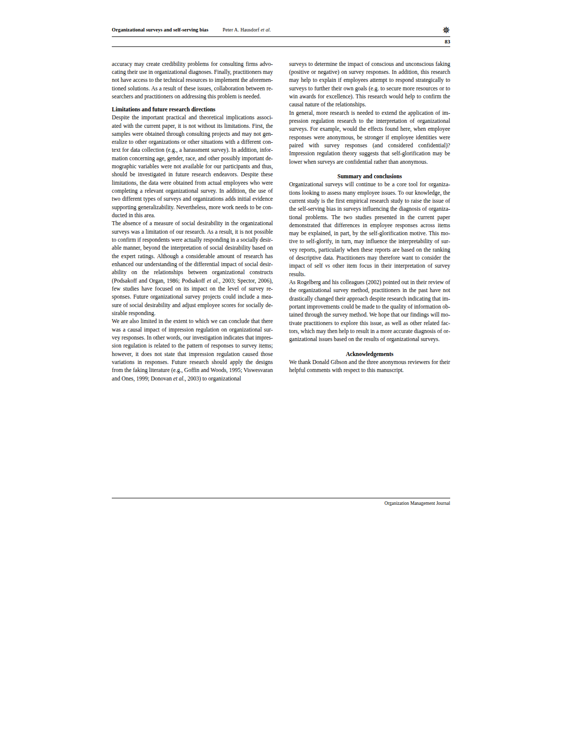Organizational surveys and self-serving bias Peter A. Hausdorf et al.
✵
83
accuracy may create credibility problems for consulting firms advocating their use in organizational diagnoses. Finally, practitioners may not have access to the technical resources to implement the aforementioned solutions. As a result of these issues, collaboration between researchers and practitioners on addressing this problem is needed.
Limitations and future research directions
Despite the important practical and theoretical implications associated with the current paper, it is not without its limitations. First, the samples were obtained through consulting projects and may not generalize to other organizations or other situations with a different context for data collection (e.g., a harassment survey). In addition, information concerning age, gender, race, and other possibly important demographic variables were not available for our participants and thus, should be investigated in future research endeavors. Despite these limitations, the data were obtained from actual employees who were completing a relevant organizational survey. In addition, the use of two different types of surveys and organizations adds initial evidence supporting generalizability. Nevertheless, more work needs to be conducted in this area.
The absence of a measure of social desirability in the organizational surveys was a limitation of our research. As a result, it is not possible to confirm if respondents were actually responding in a socially desirable manner, beyond the interpretation of social desirability based on the expert ratings. Although a considerable amount of research has enhanced our understanding of the differential impact of social desirability on the relationships between organizational constructs (Podsakoff and Organ, 1986; Podsakoff et al., 2003; Spector, 2006), few studies have focused on its impact on the level of survey responses. Future organizational survey projects could include a measure of social desirability and adjust employee scores for socially desirable responding.
We are also limited in the extent to which we can conclude that there was a causal impact of impression regulation on organizational survey responses. In other words, our investigation indicates that impression regulation is related to the pattern of responses to survey items; however, it does not state that impression regulation caused those variations in responses. Future research should apply the designs from the faking literature (e.g., Goffin and Woods, 1995; Viswesvaran and Ones, 1999; Donovan et al., 2003) to organizational
surveys to determine the impact of conscious and unconscious faking (positive or negative) on survey responses. In addition, this research may help to explain if employees attempt to respond strategically to surveys to further their own goals (e.g. to secure more resources or to win awards for excellence). This research would help to confirm the causal nature of the relationships.
In general, more research is needed to extend the application of impression regulation research to the interpretation of organizational surveys. For example, would the effects found here, when employee responses were anonymous, be stronger if employee identities were paired with survey responses (and considered confidential)? Impression regulation theory suggests that self-glorification may be lower when surveys are confidential rather than anonymous.
Summary and conclusions
Organizational surveys will continue to be a core tool for organizations looking to assess many employee issues. To our knowledge, the current study is the first empirical research study to raise the issue of the self-serving bias in surveys influencing the diagnosis of organizational problems. The two studies presented in the current paper demonstrated that differences in employee responses across items may be explained, in part, by the self-glorification motive. This motive to self-glorify, in turn, may influence the interpretability of survey reports, particularly when these reports are based on the ranking of descriptive data. Practitioners may therefore want to consider the impact of self vs other item focus in their interpretation of survey results.
As Rogelberg and his colleagues (2002) pointed out in their review of the organizational survey method, practitioners in the past have not drastically changed their approach despite research indicating that important improvements could be made to the quality of information obtained through the survey method. We hope that our findings will motivate practitioners to explore this issue, as well as other related factors, which may then help to result in a more accurate diagnosis of organizational issues based on the results of organizational surveys.
Acknowledgements
We thank Donald Gibson and the three anonymous reviewers for their helpful comments with respect to this manuscript.
Organization Management Journal